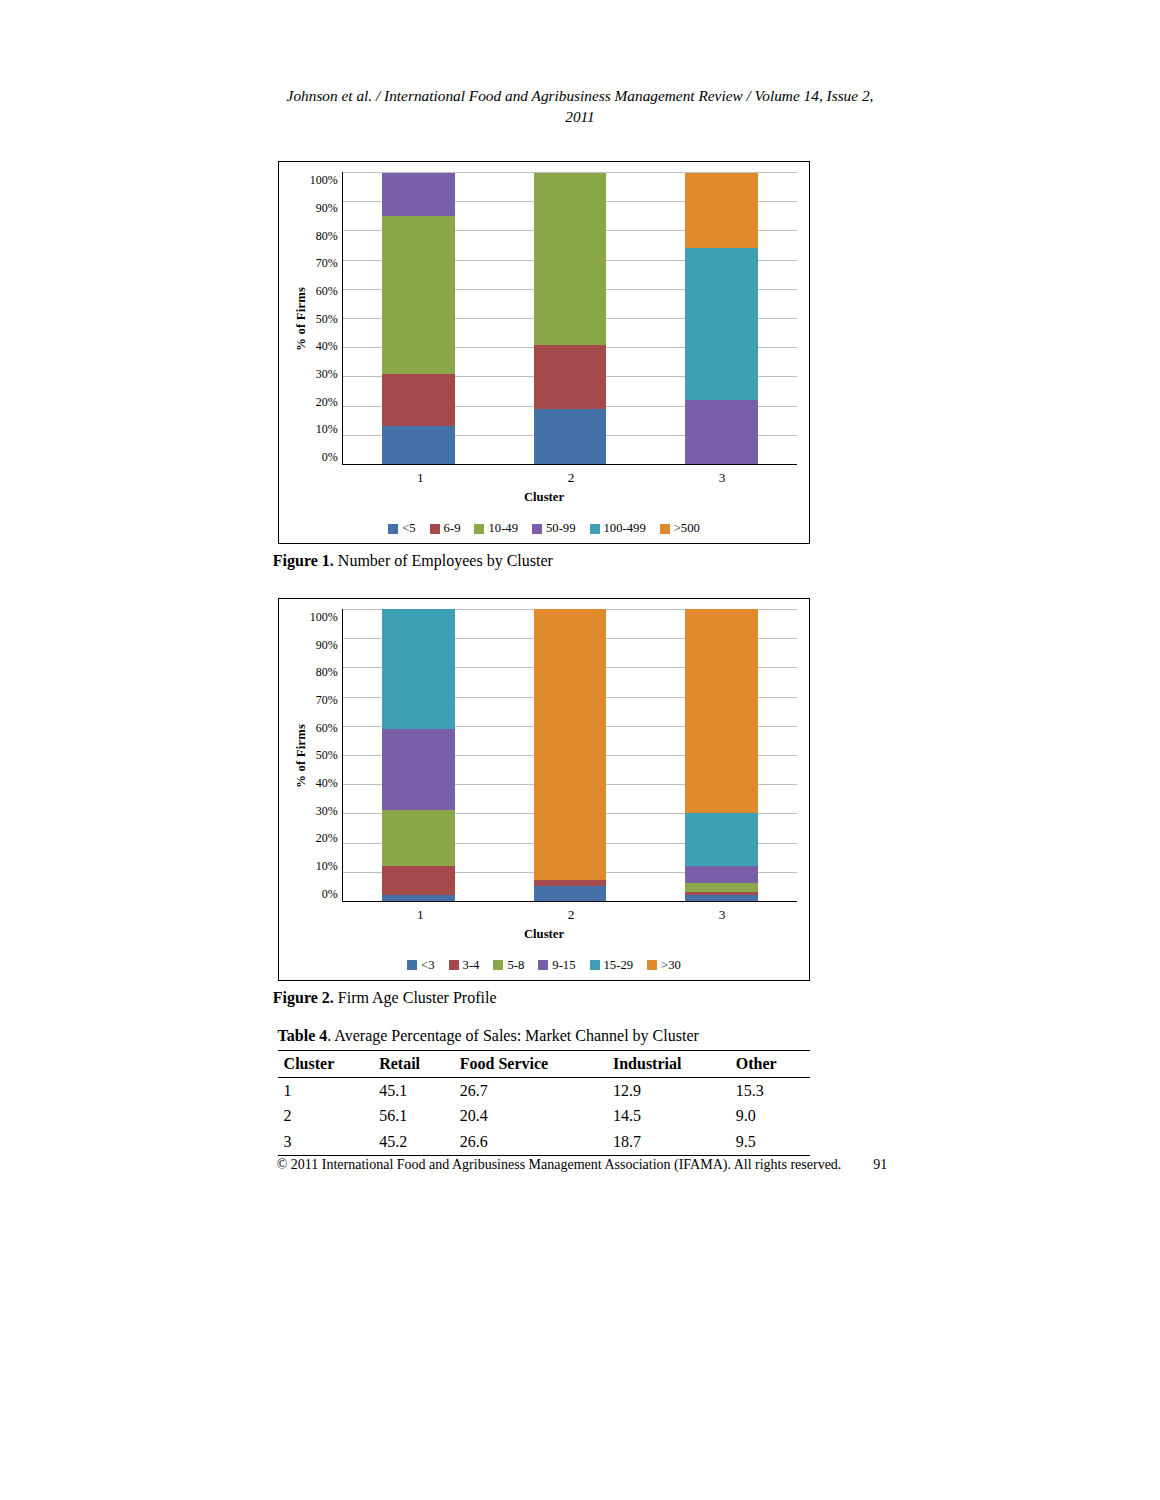Johnson et al. / International Food and Agribusiness Management Review / Volume 14, Issue 2, 2011
% of Firms
100% 90% 80% 70% 60% 50% 40% 30% 20% 10% 0%
123
Cluster
<5 6-9 10-49 50-99 100-499 >500
Figure 1. Number of Employees by Cluster
% of Firms
100% 90% 80% 70% 60% 50% 40% 30% 20% 10% 0%
123
Cluster
<3 3-4 5-8 9-15 15-29 >30
Figure 2. Firm Age Cluster Profile
Table 4 . Average Percentage of Sales: Market Channel by Cluster
| Cluster | Retail | Food Service | Industrial | Other |
| --- | --- | --- | --- | --- |
| 1 | 45.1 | 26.7 | 12.9 | 15.3 |
| 2 | 56.1 | 20.4 | 14.5 | 9.0 |
| 3 | 45.2 | 26.6 | 18.7 | 9.5 |
© 2011 International Food and Agribusiness Management Association (IFAMA). All rights reserved. 91